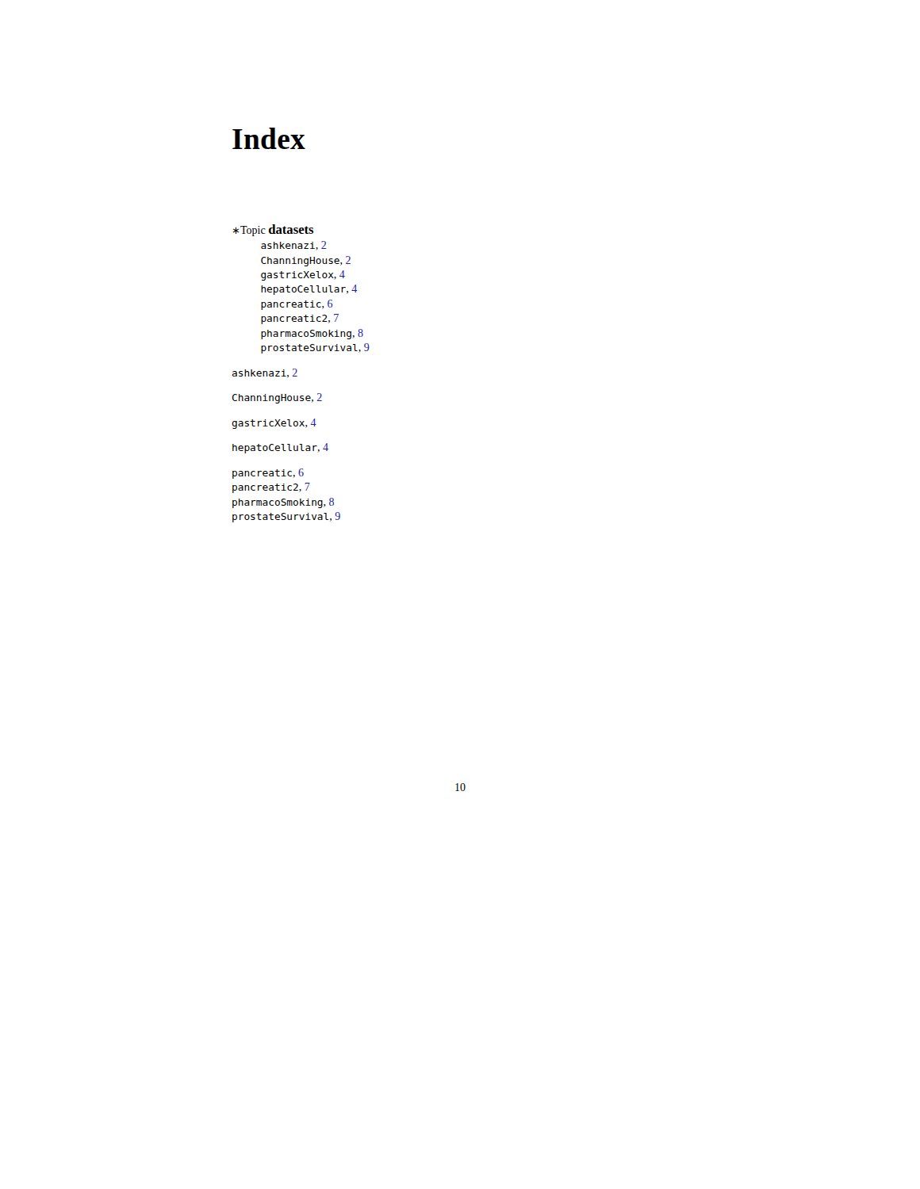Index
∗Topic datasets
ashkenazi, 2
ChanningHouse, 2
gastricXelox, 4
hepatoCellular, 4
pancreatic, 6
pancreatic2, 7
pharmacoSmoking, 8
prostateSurvival, 9
ashkenazi, 2
ChanningHouse, 2
gastricXelox, 4
hepatoCellular, 4
pancreatic, 6
pancreatic2, 7
pharmacoSmoking, 8
prostateSurvival, 9
10